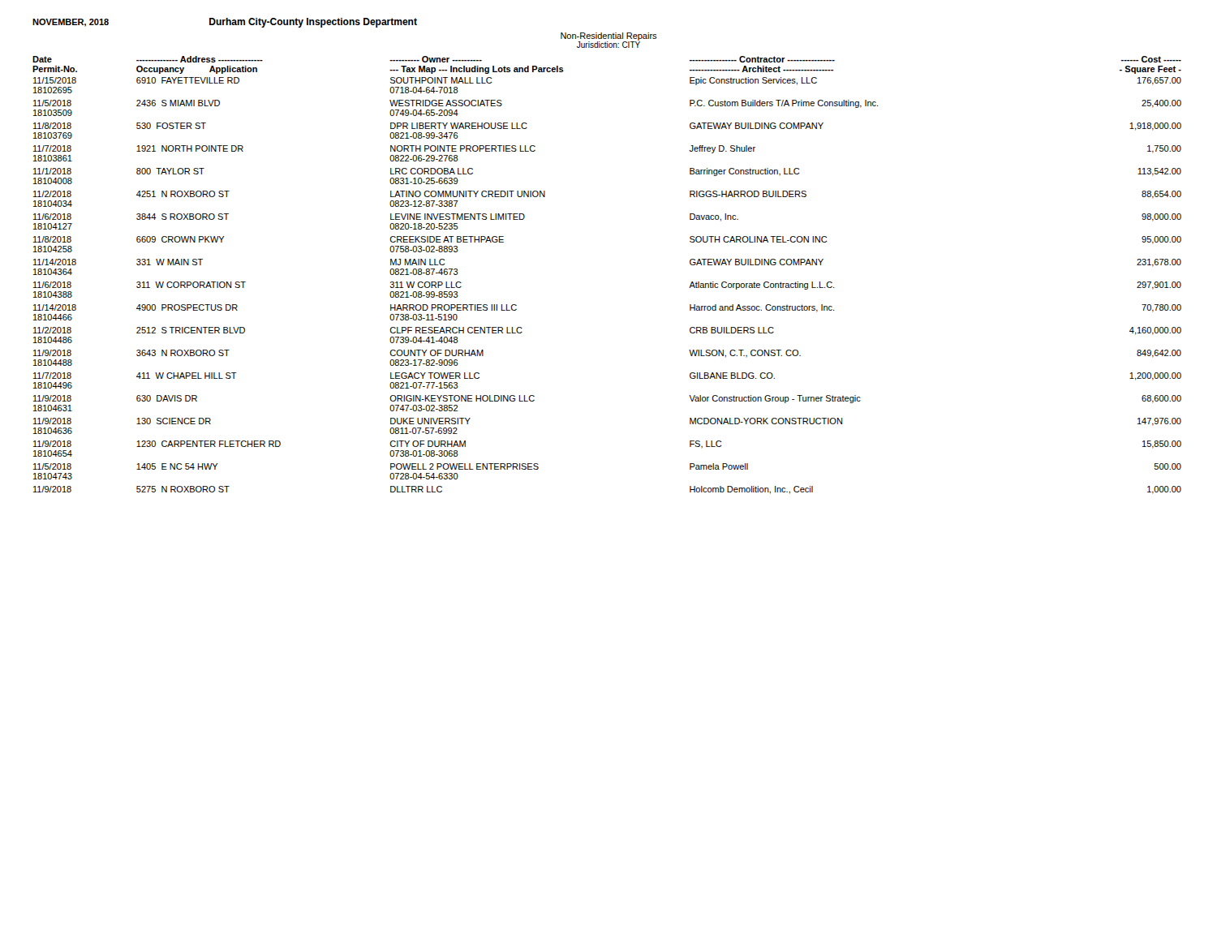NOVEMBER, 2018 Durham City-County Inspections Department
Non-Residential Repairs
Jurisdiction: CITY
| Date | -------------- Address --------------- | ---------- Owner ---------- | ---------------- Contractor ---------------- | ------ Cost ------ |
| --- | --- | --- | --- | --- |
| Permit-No. | Occupancy Application | --- Tax Map --- Including Lots and Parcels | ----------------- Architect ----------------- | - Square Feet - |
| 11/15/2018 | 6910 FAYETTEVILLE RD | SOUTHPOINT MALL LLC | Epic Construction Services, LLC | 176,657.00 |
| 18102695 | | 0718-04-64-7018 | | |
| 11/5/2018 | 2436 S MIAMI BLVD | WESTRIDGE ASSOCIATES | P.C. Custom Builders T/A Prime Consulting, Inc. | 25,400.00 |
| 18103509 | | 0749-04-65-2094 | | |
| 11/8/2018 | 530 FOSTER ST | DPR LIBERTY WAREHOUSE LLC | GATEWAY BUILDING COMPANY | 1,918,000.00 |
| 18103769 | | 0821-08-99-3476 | | |
| 11/7/2018 | 1921 NORTH POINTE DR | NORTH POINTE PROPERTIES LLC | Jeffrey D. Shuler | 1,750.00 |
| 18103861 | | 0822-06-29-2768 | | |
| 11/1/2018 | 800 TAYLOR ST | LRC CORDOBA LLC | Barringer Construction, LLC | 113,542.00 |
| 18104008 | | 0831-10-25-6639 | | |
| 11/2/2018 | 4251 N ROXBORO ST | LATINO COMMUNITY CREDIT UNION | RIGGS-HARROD BUILDERS | 88,654.00 |
| 18104034 | | 0823-12-87-3387 | | |
| 11/6/2018 | 3844 S ROXBORO ST | LEVINE INVESTMENTS LIMITED | Davaco, Inc. | 98,000.00 |
| 18104127 | | 0820-18-20-5235 | | |
| 11/8/2018 | 6609 CROWN PKWY | CREEKSIDE AT BETHPAGE | SOUTH CAROLINA TEL-CON INC | 95,000.00 |
| 18104258 | | 0758-03-02-8893 | | |
| 11/14/2018 | 331 W MAIN ST | MJ MAIN LLC | GATEWAY BUILDING COMPANY | 231,678.00 |
| 18104364 | | 0821-08-87-4673 | | |
| 11/6/2018 | 311 W CORPORATION ST | 311 W CORP LLC | Atlantic Corporate Contracting L.L.C. | 297,901.00 |
| 18104388 | | 0821-08-99-8593 | | |
| 11/14/2018 | 4900 PROSPECTUS DR | HARROD PROPERTIES III LLC | Harrod and Assoc. Constructors, Inc. | 70,780.00 |
| 18104466 | | 0738-03-11-5190 | | |
| 11/2/2018 | 2512 S TRICENTER BLVD | CLPF RESEARCH CENTER LLC | CRB BUILDERS LLC | 4,160,000.00 |
| 18104486 | | 0739-04-41-4048 | | |
| 11/9/2018 | 3643 N ROXBORO ST | COUNTY OF DURHAM | WILSON, C.T., CONST. CO. | 849,642.00 |
| 18104488 | | 0823-17-82-9096 | | |
| 11/7/2018 | 411 W CHAPEL HILL ST | LEGACY TOWER LLC | GILBANE BLDG. CO. | 1,200,000.00 |
| 18104496 | | 0821-07-77-1563 | | |
| 11/9/2018 | 630 DAVIS DR | ORIGIN-KEYSTONE HOLDING LLC | Valor Construction Group - Turner Strategic | 68,600.00 |
| 18104631 | | 0747-03-02-3852 | | |
| 11/9/2018 | 130 SCIENCE DR | DUKE UNIVERSITY | MCDONALD-YORK CONSTRUCTION | 147,976.00 |
| 18104636 | | 0811-07-57-6992 | | |
| 11/9/2018 | 1230 CARPENTER FLETCHER RD | CITY OF DURHAM | FS, LLC | 15,850.00 |
| 18104654 | | 0738-01-08-3068 | | |
| 11/5/2018 | 1405 E NC 54 HWY | POWELL 2 POWELL ENTERPRISES | Pamela Powell | 500.00 |
| 18104743 | | 0728-04-54-6330 | | |
| 11/9/2018 | 5275 N ROXBORO ST | DLLTRR LLC | Holcomb Demolition, Inc., Cecil | 1,000.00 |